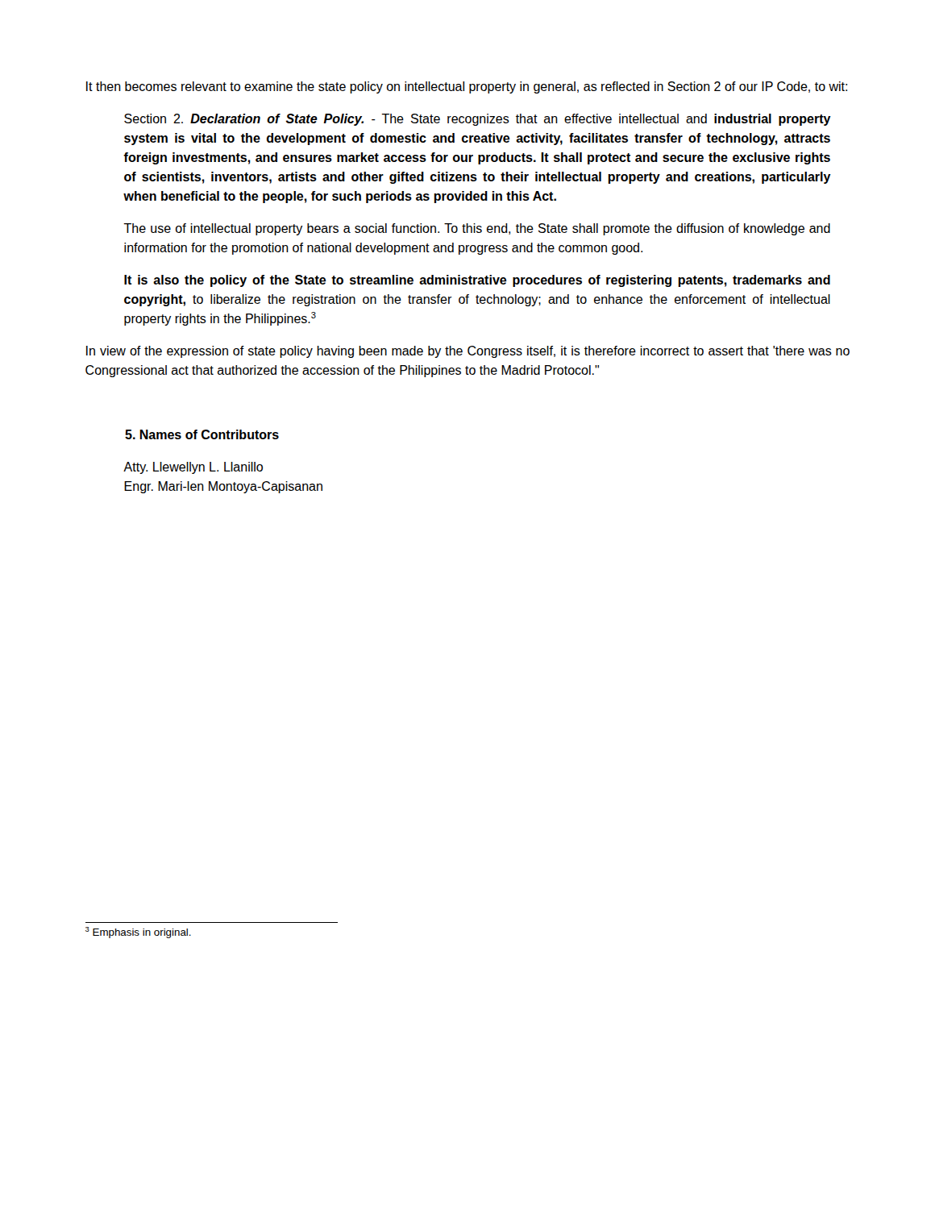It then becomes relevant to examine the state policy on intellectual property in general, as reflected in Section 2 of our IP Code, to wit:
Section 2. Declaration of State Policy. - The State recognizes that an effective intellectual and industrial property system is vital to the development of domestic and creative activity, facilitates transfer of technology, attracts foreign investments, and ensures market access for our products. It shall protect and secure the exclusive rights of scientists, inventors, artists and other gifted citizens to their intellectual property and creations, particularly when beneficial to the people, for such periods as provided in this Act.
The use of intellectual property bears a social function. To this end, the State shall promote the diffusion of knowledge and information for the promotion of national development and progress and the common good.
It is also the policy of the State to streamline administrative procedures of registering patents, trademarks and copyright, to liberalize the registration on the transfer of technology; and to enhance the enforcement of intellectual property rights in the Philippines.3
In view of the expression of state policy having been made by the Congress itself, it is therefore incorrect to assert that 'there was no Congressional act that authorized the accession of the Philippines to the Madrid Protocol."
Names of Contributors
Atty. Llewellyn L. Llanillo
Engr. Mari-len Montoya-Capisanan
3 Emphasis in original.